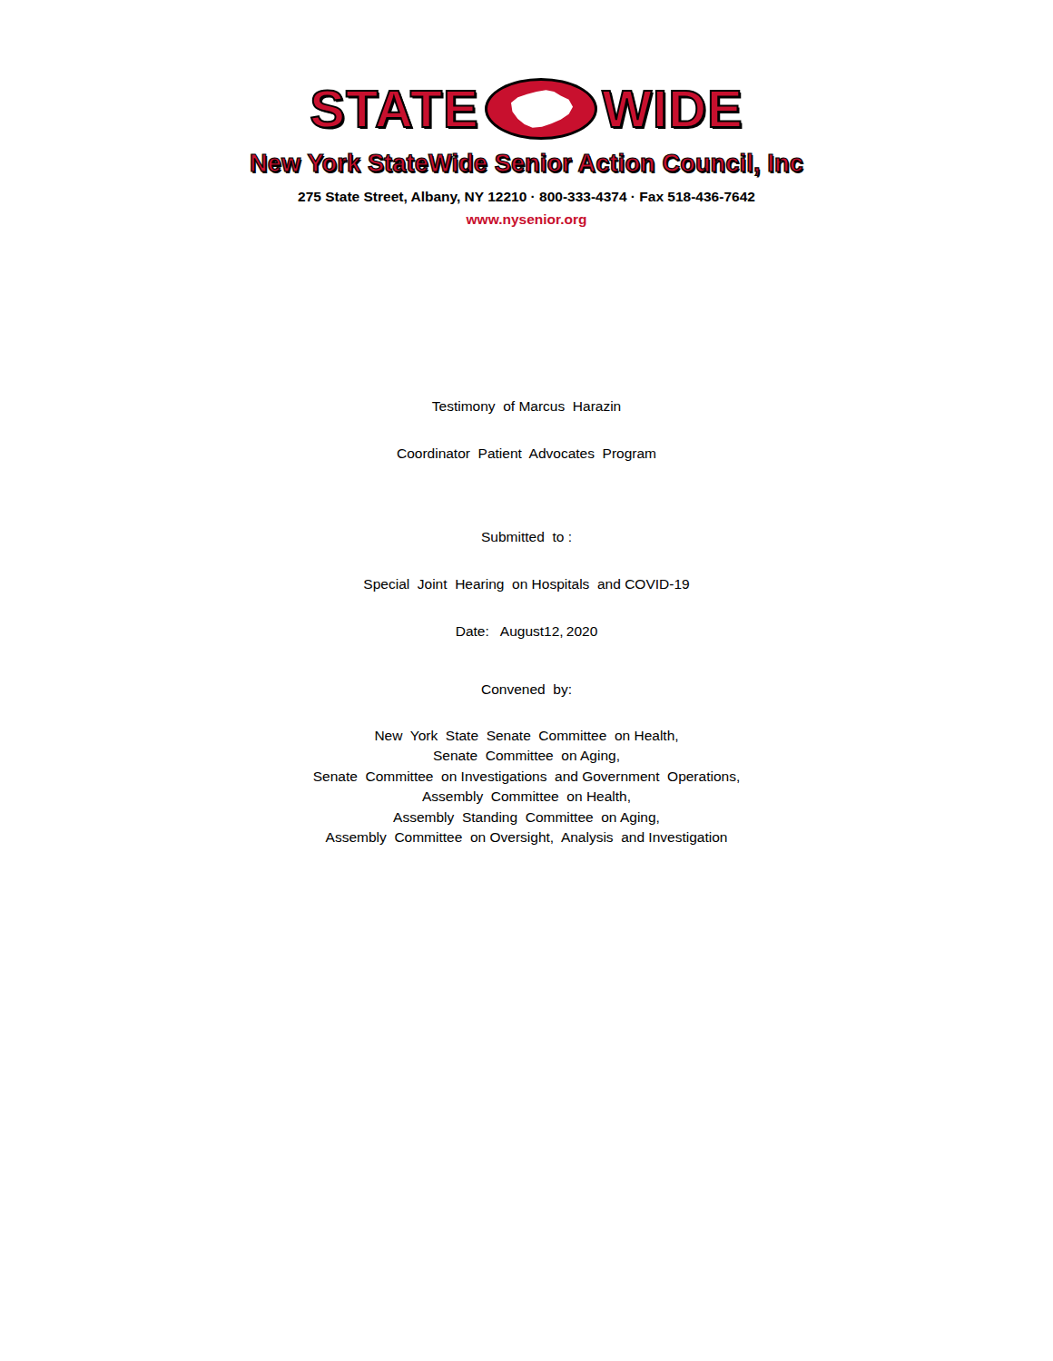STATE WIDE
New York StateWide Senior Action Council, Inc
275 State Street, Albany, NY 12210 · 800-333-4374 · Fax 518-436-7642
www.nysenior.org
Testimony of Marcus Harazin
Coordinator Patient Advocates Program
Submitted to :
Special Joint Hearing on Hospitals and COVID-19
Date: August12, 2020
Convened by:
New York State Senate Committee on Health,
Senate Committee on Aging,
Senate Committee on Investigations and Government Operations,
Assembly Committee on Health,
Assembly Standing Committee on Aging,
Assembly Committee on Oversight, Analysis and Investigation